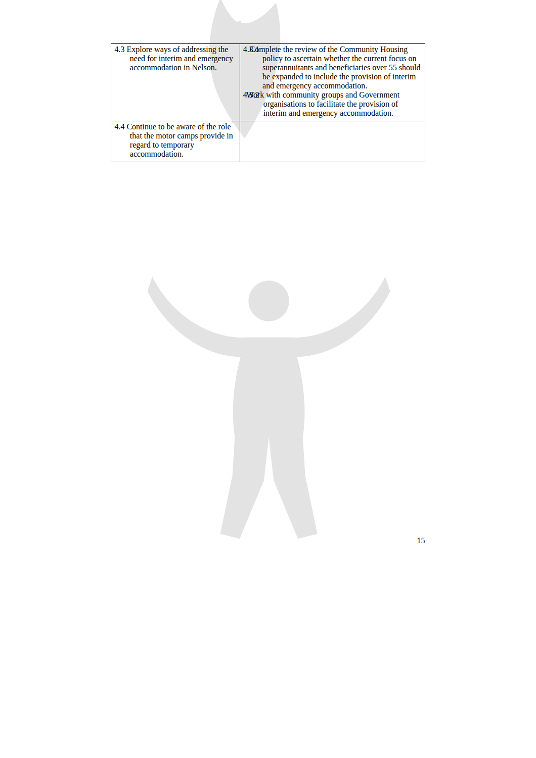| 4.3 Explore ways of addressing the need for interim and emergency accommodation in Nelson. | 4.3.1 Complete the review of the Community Housing policy to ascertain whether the current focus on superannuitants and beneficiaries over 55 should be expanded to include the provision of interim and emergency accommodation. 4.3.2 Work with community groups and Government organisations to facilitate the provision of interim and emergency accommodation. |
| 4.4 Continue to be aware of the role that the motor camps provide in regard to temporary accommodation. | |
15